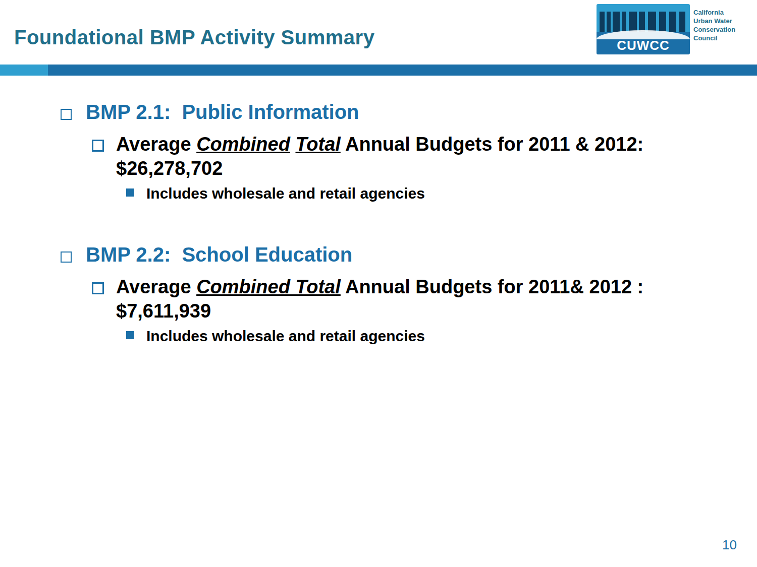Foundational BMP Activity Summary
CUWCC
California
Urban Water
Conservation
Council
BMP 2.1: Public Information
Average Combined Total Annual Budgets for 2011 & 2012: $26,278,702
Includes wholesale and retail agencies
BMP 2.2: School Education
Average Combined Total Annual Budgets for 2011& 2012 : $7,611,939
Includes wholesale and retail agencies
10